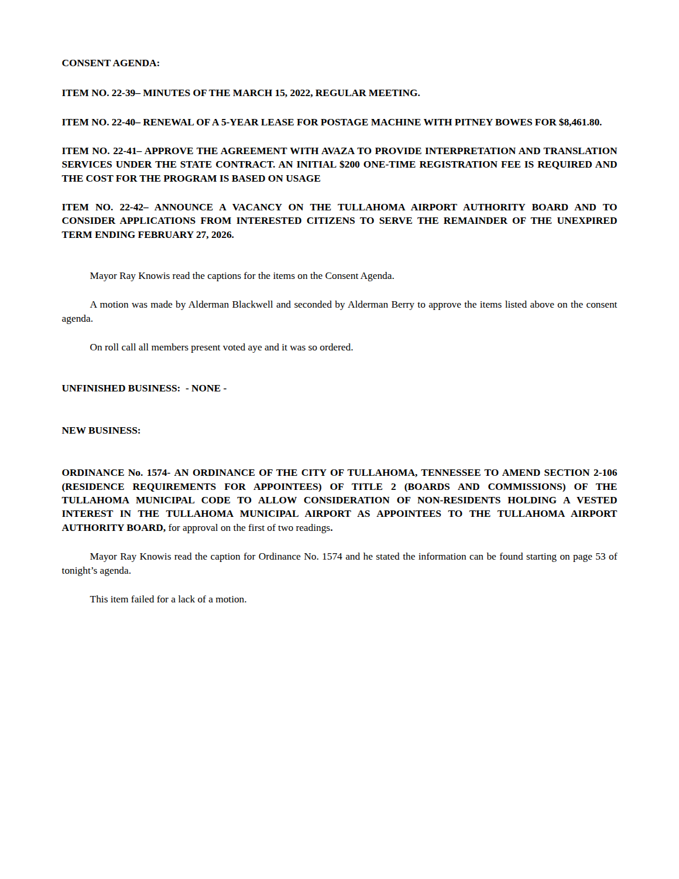Consent Agenda:
ITEM NO. 22-39– MINUTES OF THE MARCH 15, 2022, REGULAR MEETING.
ITEM NO. 22-40– RENEWAL OF A 5-YEAR LEASE FOR POSTAGE MACHINE WITH PITNEY BOWES FOR $8,461.80.
ITEM NO. 22-41– APPROVE THE AGREEMENT WITH AVAZA TO PROVIDE INTERPRETATION AND TRANSLATION SERVICES UNDER THE STATE CONTRACT. AN INITIAL $200 ONE-TIME REGISTRATION FEE IS REQUIRED AND THE COST FOR THE PROGRAM IS BASED ON USAGE
ITEM NO. 22-42– ANNOUNCE A VACANCY ON THE TULLAHOMA AIRPORT AUTHORITY BOARD AND TO CONSIDER APPLICATIONS FROM INTERESTED CITIZENS TO SERVE THE REMAINDER OF THE UNEXPIRED TERM ENDING FEBRUARY 27, 2026.
Mayor Ray Knowis read the captions for the items on the Consent Agenda.
A motion was made by Alderman Blackwell and seconded by Alderman Berry to approve the items listed above on the consent agenda.
On roll call all members present voted aye and it was so ordered.
Unfinished Business: - None -
New Business:
ORDINANCE No. 1574- AN ORDINANCE OF THE CITY OF TULLAHOMA, TENNESSEE TO AMEND SECTION 2-106 (RESIDENCE REQUIREMENTS FOR APPOINTEES) OF TITLE 2 (BOARDS AND COMMISSIONS) OF THE TULLAHOMA MUNICIPAL CODE TO ALLOW CONSIDERATION OF NON-RESIDENTS HOLDING A VESTED INTEREST IN THE TULLAHOMA MUNICIPAL AIRPORT AS APPOINTEES TO THE TULLAHOMA AIRPORT AUTHORITY BOARD, for approval on the first of two readings.
Mayor Ray Knowis read the caption for Ordinance No. 1574 and he stated the information can be found starting on page 53 of tonight’s agenda.
This item failed for a lack of a motion.